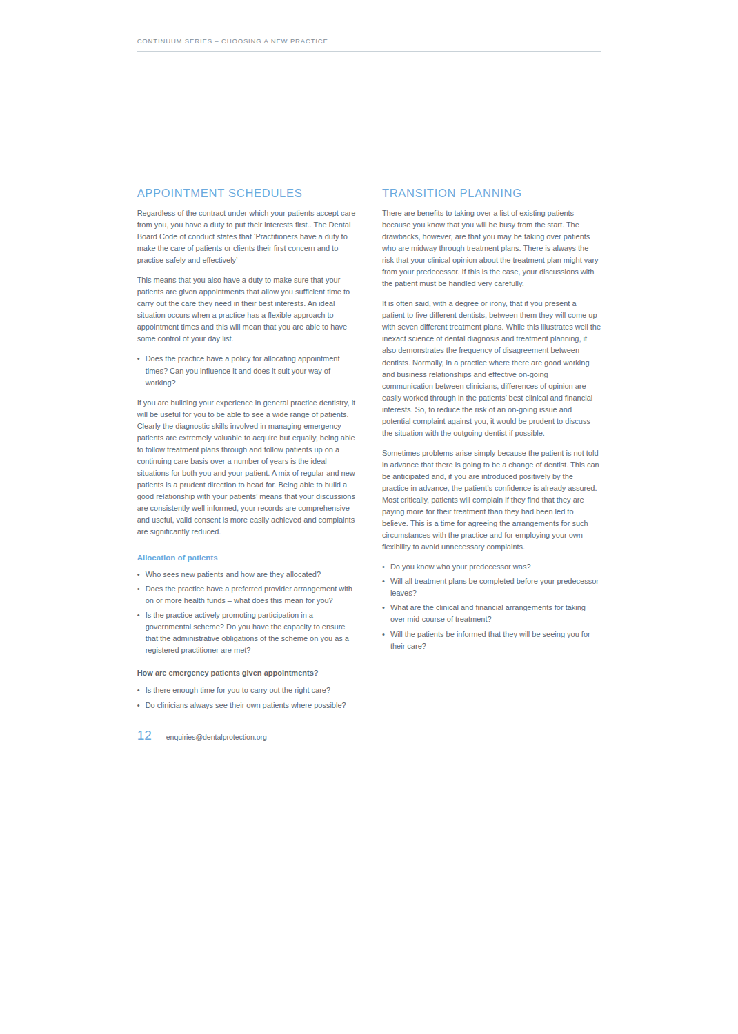Continuum Series – Choosing a new practice
Appointment schedules
Regardless of the contract under which your patients accept care from you, you have a duty to put their interests first.. The Dental Board Code of conduct states that ‘Practitioners have a duty to make the care of patients or clients their first concern and to practise safely and effectively’
This means that you also have a duty to make sure that your patients are given appointments that allow you sufficient time to carry out the care they need in their best interests. An ideal situation occurs when a practice has a flexible approach to appointment times and this will mean that you are able to have some control of your day list.
Does the practice have a policy for allocating appointment times? Can you influence it and does it suit your way of working?
If you are building your experience in general practice dentistry, it will be useful for you to be able to see a wide range of patients. Clearly the diagnostic skills involved in managing emergency patients are extremely valuable to acquire but equally, being able to follow treatment plans through and follow patients up on a continuing care basis over a number of years is the ideal situations for both you and your patient. A mix of regular and new patients is a prudent direction to head for. Being able to build a good relationship with your patients’ means that your discussions are consistently well informed, your records are comprehensive and useful, valid consent is more easily achieved and complaints are significantly reduced.
Allocation of patients
Who sees new patients and how are they allocated?
Does the practice have a preferred provider arrangement with on or more health funds – what does this mean for you?
Is the practice actively promoting participation in a governmental scheme? Do you have the capacity to ensure that the administrative obligations of the scheme on you as a registered practitioner are met?
How are emergency patients given appointments?
Is there enough time for you to carry out the right care?
Do clinicians always see their own patients where possible?
Transition planning
There are benefits to taking over a list of existing patients because you know that you will be busy from the start. The drawbacks, however, are that you may be taking over patients who are midway through treatment plans. There is always the risk that your clinical opinion about the treatment plan might vary from your predecessor. If this is the case, your discussions with the patient must be handled very carefully.
It is often said, with a degree or irony, that if you present a patient to five different dentists, between them they will come up with seven different treatment plans. While this illustrates well the inexact science of dental diagnosis and treatment planning, it also demonstrates the frequency of disagreement between dentists. Normally, in a practice where there are good working and business relationships and effective on-going communication between clinicians, differences of opinion are easily worked through in the patients’ best clinical and financial interests. So, to reduce the risk of an on-going issue and potential complaint against you, it would be prudent to discuss the situation with the outgoing dentist if possible.
Sometimes problems arise simply because the patient is not told in advance that there is going to be a change of dentist. This can be anticipated and, if you are introduced positively by the practice in advance, the patient’s confidence is already assured. Most critically, patients will complain if they find that they are paying more for their treatment than they had been led to believe. This is a time for agreeing the arrangements for such circumstances with the practice and for employing your own flexibility to avoid unnecessary complaints.
Do you know who your predecessor was?
Will all treatment plans be completed before your predecessor leaves?
What are the clinical and financial arrangements for taking over mid-course of treatment?
Will the patients be informed that they will be seeing you for their care?
12 enquiries@dentalprotection.org